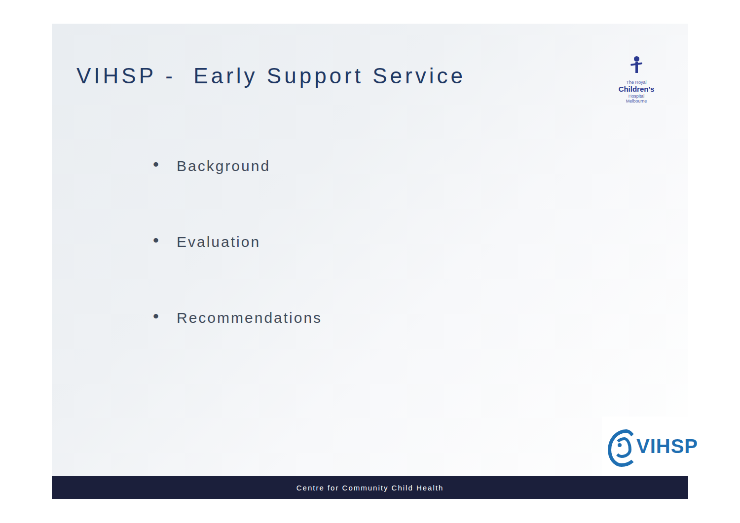VIHSP - Early Support Service
The Royal
Children's
Hospital
Melbourne
Background
Evaluation
Recommendations
VIHSP
Centre for Community Child Health